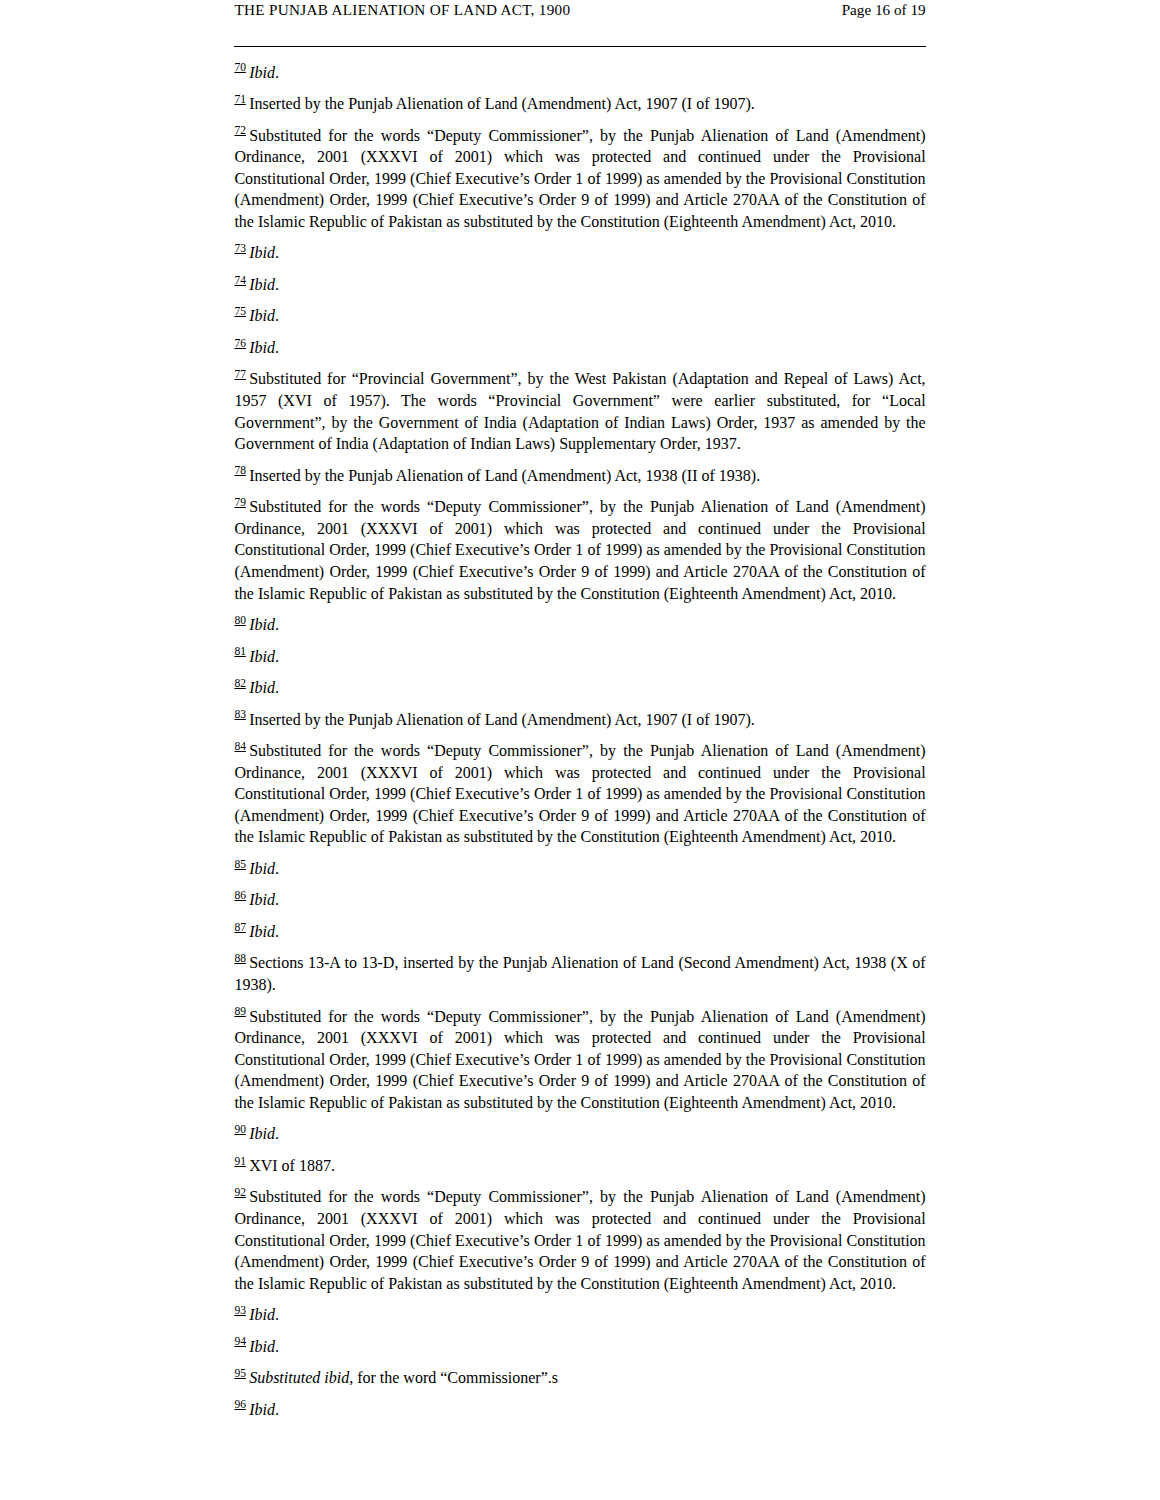THE PUNJAB ALIENATION OF LAND ACT, 1900 Page 16 of 19
70Ibid.
71Inserted by the Punjab Alienation of Land (Amendment) Act, 1907 (I of 1907).
72Substituted for the words “Deputy Commissioner”, by the Punjab Alienation of Land (Amendment) Ordinance, 2001 (XXXVI of 2001) which was protected and continued under the Provisional Constitutional Order, 1999 (Chief Executive’s Order 1 of 1999) as amended by the Provisional Constitution (Amendment) Order, 1999 (Chief Executive’s Order 9 of 1999) and Article 270AA of the Constitution of the Islamic Republic of Pakistan as substituted by the Constitution (Eighteenth Amendment) Act, 2010.
73Ibid.
74Ibid.
75Ibid.
76Ibid.
77Substituted for “Provincial Government”, by the West Pakistan (Adaptation and Repeal of Laws) Act, 1957 (XVI of 1957). The words “Provincial Government” were earlier substituted, for “Local Government”, by the Government of India (Adaptation of Indian Laws) Order, 1937 as amended by the Government of India (Adaptation of Indian Laws) Supplementary Order, 1937.
78Inserted by the Punjab Alienation of Land (Amendment) Act, 1938 (II of 1938).
79Substituted for the words “Deputy Commissioner”, by the Punjab Alienation of Land (Amendment) Ordinance, 2001 (XXXVI of 2001) which was protected and continued under the Provisional Constitutional Order, 1999 (Chief Executive’s Order 1 of 1999) as amended by the Provisional Constitution (Amendment) Order, 1999 (Chief Executive’s Order 9 of 1999) and Article 270AA of the Constitution of the Islamic Republic of Pakistan as substituted by the Constitution (Eighteenth Amendment) Act, 2010.
80Ibid.
81Ibid.
82Ibid.
83Inserted by the Punjab Alienation of Land (Amendment) Act, 1907 (I of 1907).
84Substituted for the words “Deputy Commissioner”, by the Punjab Alienation of Land (Amendment) Ordinance, 2001 (XXXVI of 2001) which was protected and continued under the Provisional Constitutional Order, 1999 (Chief Executive’s Order 1 of 1999) as amended by the Provisional Constitution (Amendment) Order, 1999 (Chief Executive’s Order 9 of 1999) and Article 270AA of the Constitution of the Islamic Republic of Pakistan as substituted by the Constitution (Eighteenth Amendment) Act, 2010.
85Ibid.
86Ibid.
87Ibid.
88Sections 13-A to 13-D, inserted by the Punjab Alienation of Land (Second Amendment) Act, 1938 (X of 1938).
89Substituted for the words “Deputy Commissioner”, by the Punjab Alienation of Land (Amendment) Ordinance, 2001 (XXXVI of 2001) which was protected and continued under the Provisional Constitutional Order, 1999 (Chief Executive’s Order 1 of 1999) as amended by the Provisional Constitution (Amendment) Order, 1999 (Chief Executive’s Order 9 of 1999) and Article 270AA of the Constitution of the Islamic Republic of Pakistan as substituted by the Constitution (Eighteenth Amendment) Act, 2010.
90Ibid.
91XVI of 1887.
92Substituted for the words “Deputy Commissioner”, by the Punjab Alienation of Land (Amendment) Ordinance, 2001 (XXXVI of 2001) which was protected and continued under the Provisional Constitutional Order, 1999 (Chief Executive’s Order 1 of 1999) as amended by the Provisional Constitution (Amendment) Order, 1999 (Chief Executive’s Order 9 of 1999) and Article 270AA of the Constitution of the Islamic Republic of Pakistan as substituted by the Constitution (Eighteenth Amendment) Act, 2010.
93Ibid.
94Ibid.
95Substituted ibid, for the word “Commissioner”.s
96Ibid.